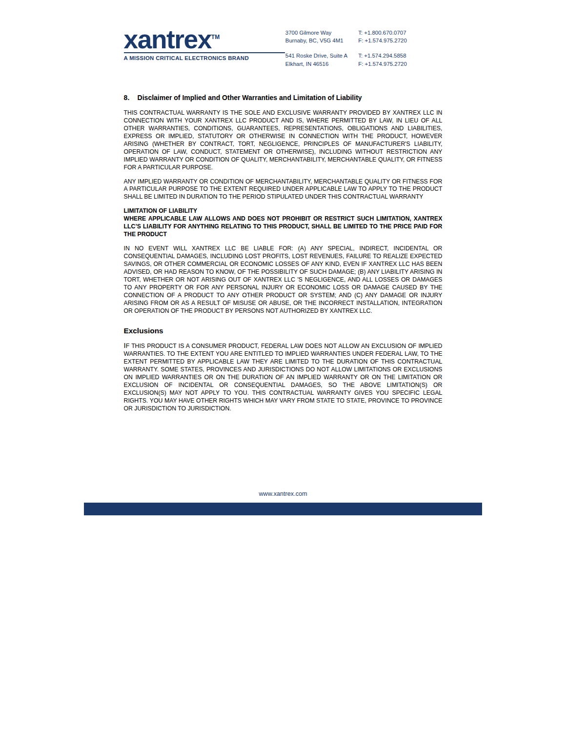xantrexTM
A MISSION CRITICAL ELECTRONICS BRAND
| 3700 Gilmore Way | T: +1.800.670.0707 |
| Burnaby, BC, V5G 4M1 | F: +1.574.975.2720 |
| 541 Roske Drive, Suite A | T: +1.574.294.5858 |
| Elkhart, IN 46516 | F: +1.574.975.2720 |
8. Disclaimer of Implied and Other Warranties and Limitation of Liability
THIS CONTRACTUAL WARRANTY IS THE SOLE AND EXCLUSIVE WARRANTY PROVIDED BY XANTREX LLC IN CONNECTION WITH YOUR XANTREX LLC PRODUCT AND IS, WHERE PERMITTED BY LAW, IN LIEU OF ALL OTHER WARRANTIES, CONDITIONS, GUARANTEES, REPRESENTATIONS, OBLIGATIONS AND LIABILITIES, EXPRESS OR IMPLIED, STATUTORY OR OTHERWISE IN CONNECTION WITH THE PRODUCT, HOWEVER ARISING (WHETHER BY CONTRACT, TORT, NEGLIGENCE, PRINCIPLES OF MANUFACTURER'S LIABILITY, OPERATION OF LAW, CONDUCT, STATEMENT OR OTHERWISE), INCLUDING WITHOUT RESTRICTION ANY IMPLIED WARRANTY OR CONDITION OF QUALITY, MERCHANTABILITY, MERCHANTABLE QUALITY, OR FITNESS FOR A PARTICULAR PURPOSE.
ANY IMPLIED WARRANTY OR CONDITION OF MERCHANTABILITY, MERCHANTABLE QUALITY OR FITNESS FOR A PARTICULAR PURPOSE TO THE EXTENT REQUIRED UNDER APPLICABLE LAW TO APPLY TO THE PRODUCT SHALL BE LIMITED IN DURATION TO THE PERIOD STIPULATED UNDER THIS CONTRACTUAL WARRANTY
LIMITATION OF LIABILITY
WHERE APPLICABLE LAW ALLOWS AND DOES NOT PROHIBIT OR RESTRICT SUCH LIMITATION, XANTREX LLC’S LIABILITY FOR ANYTHING RELATING TO THIS PRODUCT, SHALL BE LIMITED TO THE PRICE PAID FOR THE PRODUCT
IN NO EVENT WILL XANTREX LLC BE LIABLE FOR: (A) ANY SPECIAL, INDIRECT, INCIDENTAL OR CONSEQUENTIAL DAMAGES, INCLUDING LOST PROFITS, LOST REVENUES, FAILURE TO REALIZE EXPECTED SAVINGS, OR OTHER COMMERCIAL OR ECONOMIC LOSSES OF ANY KIND, EVEN IF XANTREX LLC HAS BEEN ADVISED, OR HAD REASON TO KNOW, OF THE POSSIBILITY OF SUCH DAMAGE; (B) ANY LIABILITY ARISING IN TORT, WHETHER OR NOT ARISING OUT OF XANTREX LLC 'S NEGLIGENCE, AND ALL LOSSES OR DAMAGES TO ANY PROPERTY OR FOR ANY PERSONAL INJURY OR ECONOMIC LOSS OR DAMAGE CAUSED BY THE CONNECTION OF A PRODUCT TO ANY OTHER PRODUCT OR SYSTEM; AND (C) ANY DAMAGE OR INJURY ARISING FROM OR AS A RESULT OF MISUSE OR ABUSE, OR THE INCORRECT INSTALLATION, INTEGRATION OR OPERATION OF THE PRODUCT BY PERSONS NOT AUTHORIZED BY XANTREX LLC.
Exclusions
IF THIS PRODUCT IS A CONSUMER PRODUCT, FEDERAL LAW DOES NOT ALLOW AN EXCLUSION OF IMPLIED WARRANTIES. TO THE EXTENT YOU ARE ENTITLED TO IMPLIED WARRANTIES UNDER FEDERAL LAW, TO THE EXTENT PERMITTED BY APPLICABLE LAW THEY ARE LIMITED TO THE DURATION OF THIS CONTRACTUAL WARRANTY. SOME STATES, PROVINCES AND JURISDICTIONS DO NOT ALLOW LIMITATIONS OR EXCLUSIONS ON IMPLIED WARRANTIES OR ON THE DURATION OF AN IMPLIED WARRANTY OR ON THE LIMITATION OR EXCLUSION OF INCIDENTAL OR CONSEQUENTIAL DAMAGES, SO THE ABOVE LIMITATION(S) OR EXCLUSION(S) MAY NOT APPLY TO YOU. THIS CONTRACTUAL WARRANTY GIVES YOU SPECIFIC LEGAL RIGHTS. YOU MAY HAVE OTHER RIGHTS WHICH MAY VARY FROM STATE TO STATE, PROVINCE TO PROVINCE OR JURISDICTION TO JURISDICTION.
www.xantrex.com